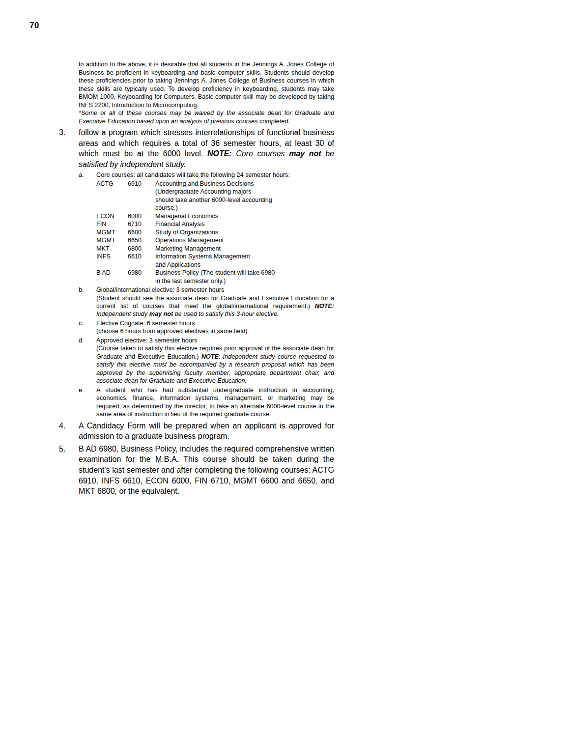70
In addition to the above, it is desirable that all students in the Jennings A. Jones College of Business be proficient in keyboarding and basic computer skills. Students should develop these proficiencies prior to taking Jennings A. Jones College of Business courses in which these skills are typically used. To develop proficiency in keyboarding, students may take BMOM 1000, Keyboarding for Computers. Basic computer skill may be developed by taking INFS 2200, Introduction to Microcomputing.
*Some or all of these courses may be waived by the associate dean for Graduate and Executive Education based upon an analysis of previous courses completed.
3. follow a program which stresses interrelationships of functional business areas and which requires a total of 36 semester hours, at least 30 of which must be at the 6000 level. NOTE: Core courses may not be satisfied by independent study.
a. Core courses: all candidates will take the following 24 semester hours:
| ACTG | 6910 | Accounting and Business Decisions |
| | | (Undergraduate Accounting majors |
| | | should take another 6000-level accounting |
| | | course.) |
| ECON | 6000 | Managerial Economics |
| FIN | 6710 | Financial Analysis |
| MGMT | 6600 | Study of Organizations |
| MGMT | 6650 | Operations Management |
| MKT | 6800 | Marketing Management |
| INFS | 6610 | Information Systems Management |
| | | and Applications |
| B AD | 6980 | Business Policy (The student will take 6980 |
| | | in the last semester only.) |
b. Global/international elective: 3 semester hours
(Student should see the associate dean for Graduate and Executive Education for a current list of courses that meet the global/international requirement.) NOTE: Independent study may not be used to satisfy this 3-hour elective.
c. Elective Cognate: 6 semester hours
(choose 6 hours from approved electives in same field)
d. Approved elective: 3 semester hours
(Course taken to satisfy this elective requires prior approval of the associate dean for Graduate and Executive Education.) NOTE: Independent study course requested to satisfy this elective must be accompanied by a research proposal which has been approved by the supervising faculty member, appropriate department chair, and associate dean for Graduate and Executive Education.
e. A student who has had substantial undergraduate instruction in accounting, economics, finance, information systems, management, or marketing may be required, as determined by the director, to take an alternate 6000-level course in the same area of instruction in lieu of the required graduate course.
4. A Candidacy Form will be prepared when an applicant is approved for admission to a graduate business program.
5. B AD 6980, Business Policy, includes the required comprehensive written examination for the M.B.A. This course should be taken during the student’s last semester and after completing the following courses: ACTG 6910, INFS 6610, ECON 6000, FIN 6710, MGMT 6600 and 6650, and MKT 6800, or the equivalent.